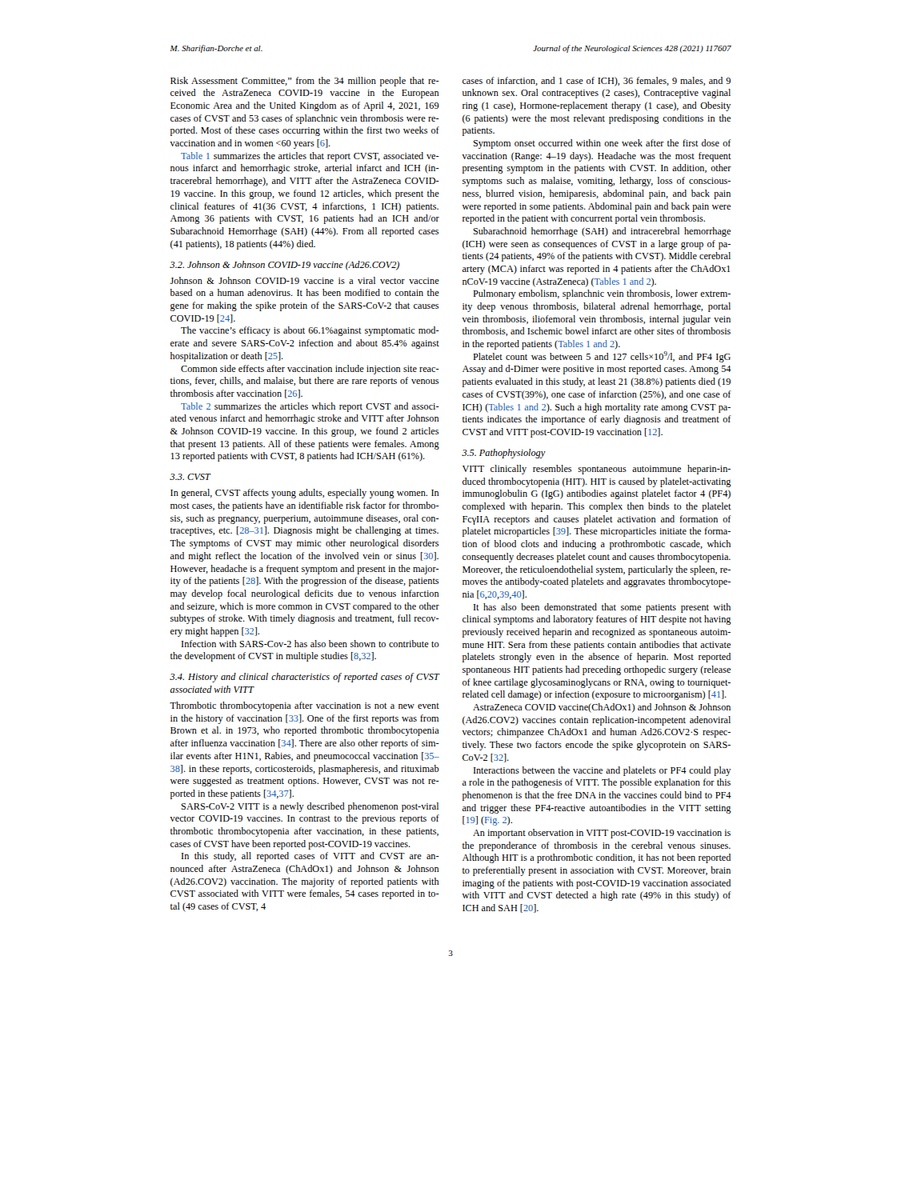M. Sharifian-Dorche et al. Journal of the Neurological Sciences 428 (2021) 117607
Risk Assessment Committee,” from the 34 million people that received the AstraZeneca COVID-19 vaccine in the European Economic Area and the United Kingdom as of April 4, 2021, 169 cases of CVST and 53 cases of splanchnic vein thrombosis were reported. Most of these cases occurring within the first two weeks of vaccination and in women <60 years [6].
Table 1 summarizes the articles that report CVST, associated venous infarct and hemorrhagic stroke, arterial infarct and ICH (intracerebral hemorrhage), and VITT after the AstraZeneca COVID-19 vaccine. In this group, we found 12 articles, which present the clinical features of 41(36 CVST, 4 infarctions, 1 ICH) patients. Among 36 patients with CVST, 16 patients had an ICH and/or Subarachnoid Hemorrhage (SAH) (44%). From all reported cases (41 patients), 18 patients (44%) died.
3.2. Johnson & Johnson COVID-19 vaccine (Ad26.COV2)
Johnson & Johnson COVID-19 vaccine is a viral vector vaccine based on a human adenovirus. It has been modified to contain the gene for making the spike protein of the SARS-CoV-2 that causes COVID-19 [24].
The vaccine’s efficacy is about 66.1%against symptomatic moderate and severe SARS-CoV-2 infection and about 85.4% against hospitalization or death [25].
Common side effects after vaccination include injection site reactions, fever, chills, and malaise, but there are rare reports of venous thrombosis after vaccination [26].
Table 2 summarizes the articles which report CVST and associated venous infarct and hemorrhagic stroke and VITT after Johnson & Johnson COVID-19 vaccine. In this group, we found 2 articles that present 13 patients. All of these patients were females. Among 13 reported patients with CVST, 8 patients had ICH/SAH (61%).
3.3. CVST
In general, CVST affects young adults, especially young women. In most cases, the patients have an identifiable risk factor for thrombosis, such as pregnancy, puerperium, autoimmune diseases, oral contraceptives, etc. [28–31]. Diagnosis might be challenging at times. The symptoms of CVST may mimic other neurological disorders and might reflect the location of the involved vein or sinus [30]. However, headache is a frequent symptom and present in the majority of the patients [28]. With the progression of the disease, patients may develop focal neurological deficits due to venous infarction and seizure, which is more common in CVST compared to the other subtypes of stroke. With timely diagnosis and treatment, full recovery might happen [32].
Infection with SARS-Cov-2 has also been shown to contribute to the development of CVST in multiple studies [8,32].
3.4. History and clinical characteristics of reported cases of CVST associated with VITT
Thrombotic thrombocytopenia after vaccination is not a new event in the history of vaccination [33]. One of the first reports was from Brown et al. in 1973, who reported thrombotic thrombocytopenia after influenza vaccination [34]. There are also other reports of similar events after H1N1, Rabies, and pneumococcal vaccination [35–38]. in these reports, corticosteroids, plasmapheresis, and rituximab were suggested as treatment options. However, CVST was not reported in these patients [34,37].
SARS-CoV-2 VITT is a newly described phenomenon post-viral vector COVID-19 vaccines. In contrast to the previous reports of thrombotic thrombocytopenia after vaccination, in these patients, cases of CVST have been reported post-COVID-19 vaccines.
In this study, all reported cases of VITT and CVST are announced after AstraZeneca (ChAdOx1) and Johnson & Johnson (Ad26.COV2) vaccination. The majority of reported patients with CVST associated with VITT were females, 54 cases reported in total (49 cases of CVST, 4
cases of infarction, and 1 case of ICH), 36 females, 9 males, and 9 unknown sex. Oral contraceptives (2 cases), Contraceptive vaginal ring (1 case), Hormone-replacement therapy (1 case), and Obesity (6 patients) were the most relevant predisposing conditions in the patients.
Symptom onset occurred within one week after the first dose of vaccination (Range: 4–19 days). Headache was the most frequent presenting symptom in the patients with CVST. In addition, other symptoms such as malaise, vomiting, lethargy, loss of consciousness, blurred vision, hemiparesis, abdominal pain, and back pain were reported in some patients. Abdominal pain and back pain were reported in the patient with concurrent portal vein thrombosis.
Subarachnoid hemorrhage (SAH) and intracerebral hemorrhage (ICH) were seen as consequences of CVST in a large group of patients (24 patients, 49% of the patients with CVST). Middle cerebral artery (MCA) infarct was reported in 4 patients after the ChAdOx1 nCoV-19 vaccine (AstraZeneca) (Tables 1 and 2).
Pulmonary embolism, splanchnic vein thrombosis, lower extremity deep venous thrombosis, bilateral adrenal hemorrhage, portal vein thrombosis, iliofemoral vein thrombosis, internal jugular vein thrombosis, and Ischemic bowel infarct are other sites of thrombosis in the reported patients (Tables 1 and 2).
Platelet count was between 5 and 127 cells×109/l, and PF4 IgG Assay and d-Dimer were positive in most reported cases. Among 54 patients evaluated in this study, at least 21 (38.8%) patients died (19 cases of CVST(39%), one case of infarction (25%), and one case of ICH) (Tables 1 and 2). Such a high mortality rate among CVST patients indicates the importance of early diagnosis and treatment of CVST and VITT post-COVID-19 vaccination [12].
3.5. Pathophysiology
VITT clinically resembles spontaneous autoimmune heparin-induced thrombocytopenia (HIT). HIT is caused by platelet-activating immunoglobulin G (IgG) antibodies against platelet factor 4 (PF4) complexed with heparin. This complex then binds to the platelet FcγIIA receptors and causes platelet activation and formation of platelet microparticles [39]. These microparticles initiate the formation of blood clots and inducing a prothrombotic cascade, which consequently decreases platelet count and causes thrombocytopenia. Moreover, the reticuloendothelial system, particularly the spleen, removes the antibody-coated platelets and aggravates thrombocytopenia [6,20,39,40].
It has also been demonstrated that some patients present with clinical symptoms and laboratory features of HIT despite not having previously received heparin and recognized as spontaneous autoimmune HIT. Sera from these patients contain antibodies that activate platelets strongly even in the absence of heparin. Most reported spontaneous HIT patients had preceding orthopedic surgery (release of knee cartilage glycosaminoglycans or RNA, owing to tourniquet-related cell damage) or infection (exposure to microorganism) [41].
AstraZeneca COVID vaccine(ChAdOx1) and Johnson & Johnson (Ad26.COV2) vaccines contain replication-incompetent adenoviral vectors; chimpanzee ChAdOx1 and human Ad26.COV2·S respectively. These two factors encode the spike glycoprotein on SARS-CoV-2 [32].
Interactions between the vaccine and platelets or PF4 could play a role in the pathogenesis of VITT. The possible explanation for this phenomenon is that the free DNA in the vaccines could bind to PF4 and trigger these PF4-reactive autoantibodies in the VITT setting [19] (Fig. 2).
An important observation in VITT post-COVID-19 vaccination is the preponderance of thrombosis in the cerebral venous sinuses. Although HIT is a prothrombotic condition, it has not been reported to preferentially present in association with CVST. Moreover, brain imaging of the patients with post-COVID-19 vaccination associated with VITT and CVST detected a high rate (49% in this study) of ICH and SAH [20].
3